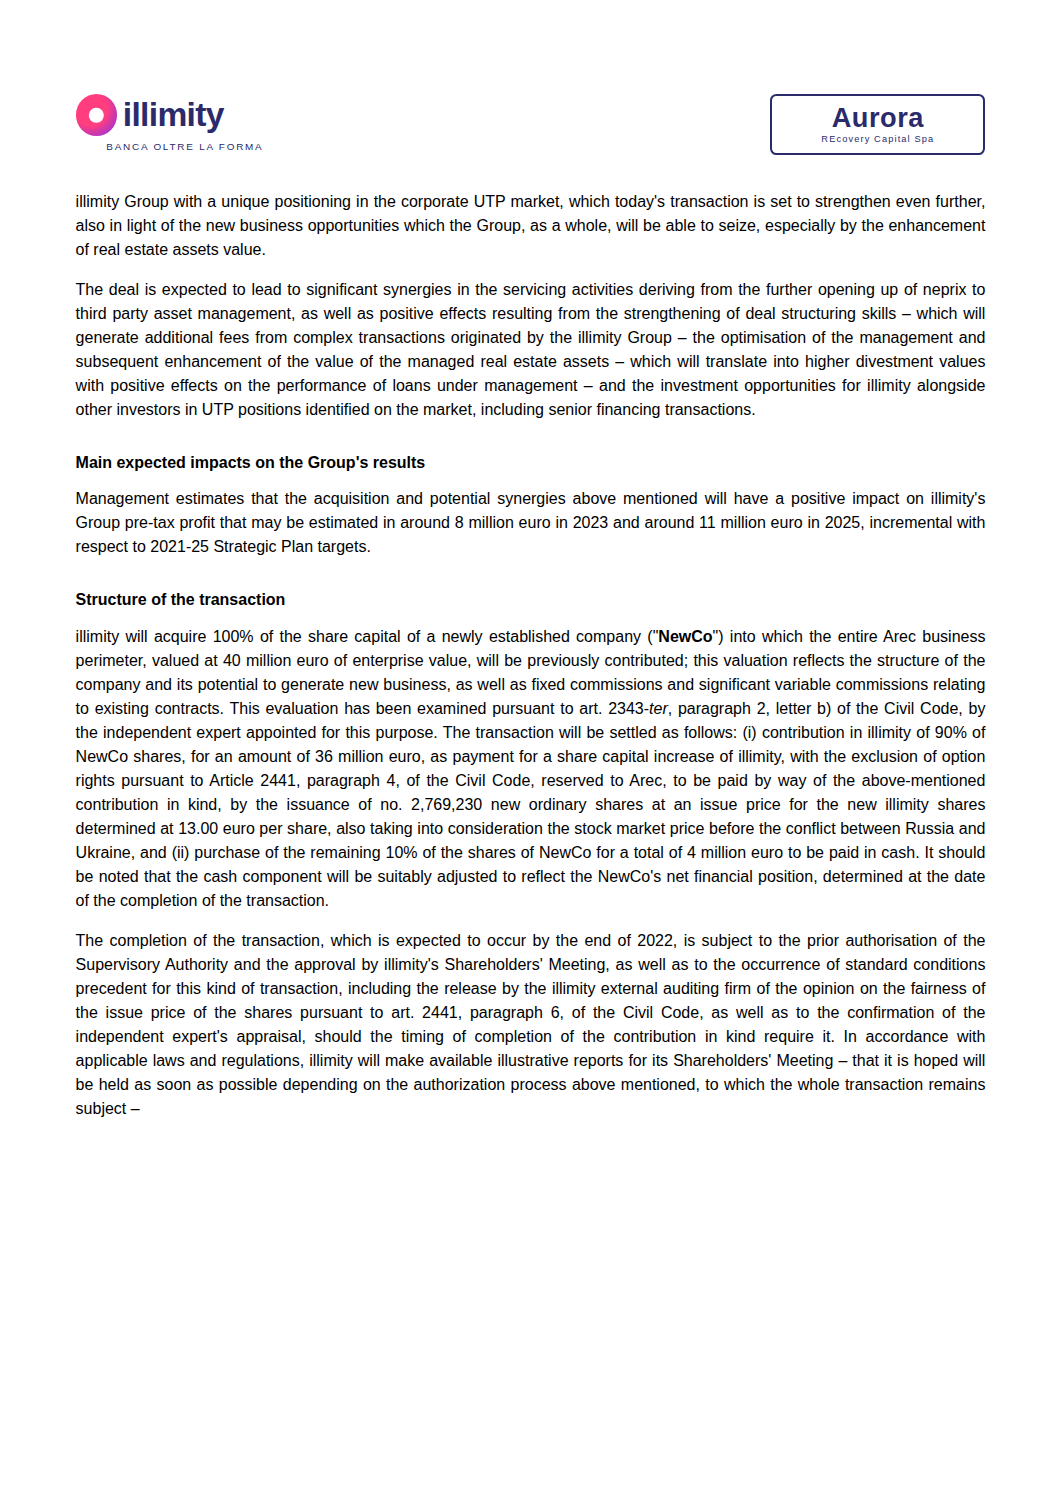illimity
BANCA OLTRE LA FORMA
Aurora
REcovery Capital Spa
illimity Group with a unique positioning in the corporate UTP market, which today's transaction is set to strengthen even further, also in light of the new business opportunities which the Group, as a whole, will be able to seize, especially by the enhancement of real estate assets value.
The deal is expected to lead to significant synergies in the servicing activities deriving from the further opening up of neprix to third party asset management, as well as positive effects resulting from the strengthening of deal structuring skills – which will generate additional fees from complex transactions originated by the illimity Group – the optimisation of the management and subsequent enhancement of the value of the managed real estate assets – which will translate into higher divestment values with positive effects on the performance of loans under management – and the investment opportunities for illimity alongside other investors in UTP positions identified on the market, including senior financing transactions.
Main expected impacts on the Group's results
Management estimates that the acquisition and potential synergies above mentioned will have a positive impact on illimity's Group pre-tax profit that may be estimated in around 8 million euro in 2023 and around 11 million euro in 2025, incremental with respect to 2021-25 Strategic Plan targets.
Structure of the transaction
illimity will acquire 100% of the share capital of a newly established company ("NewCo") into which the entire Arec business perimeter, valued at 40 million euro of enterprise value, will be previously contributed; this valuation reflects the structure of the company and its potential to generate new business, as well as fixed commissions and significant variable commissions relating to existing contracts. This evaluation has been examined pursuant to art. 2343-ter, paragraph 2, letter b) of the Civil Code, by the independent expert appointed for this purpose. The transaction will be settled as follows: (i) contribution in illimity of 90% of NewCo shares, for an amount of 36 million euro, as payment for a share capital increase of illimity, with the exclusion of option rights pursuant to Article 2441, paragraph 4, of the Civil Code, reserved to Arec, to be paid by way of the above-mentioned contribution in kind, by the issuance of no. 2,769,230 new ordinary shares at an issue price for the new illimity shares determined at 13.00 euro per share, also taking into consideration the stock market price before the conflict between Russia and Ukraine, and (ii) purchase of the remaining 10% of the shares of NewCo for a total of 4 million euro to be paid in cash. It should be noted that the cash component will be suitably adjusted to reflect the NewCo's net financial position, determined at the date of the completion of the transaction.
The completion of the transaction, which is expected to occur by the end of 2022, is subject to the prior authorisation of the Supervisory Authority and the approval by illimity's Shareholders' Meeting, as well as to the occurrence of standard conditions precedent for this kind of transaction, including the release by the illimity external auditing firm of the opinion on the fairness of the issue price of the shares pursuant to art. 2441, paragraph 6, of the Civil Code, as well as to the confirmation of the independent expert's appraisal, should the timing of completion of the contribution in kind require it. In accordance with applicable laws and regulations, illimity will make available illustrative reports for its Shareholders' Meeting – that it is hoped will be held as soon as possible depending on the authorization process above mentioned, to which the whole transaction remains subject –